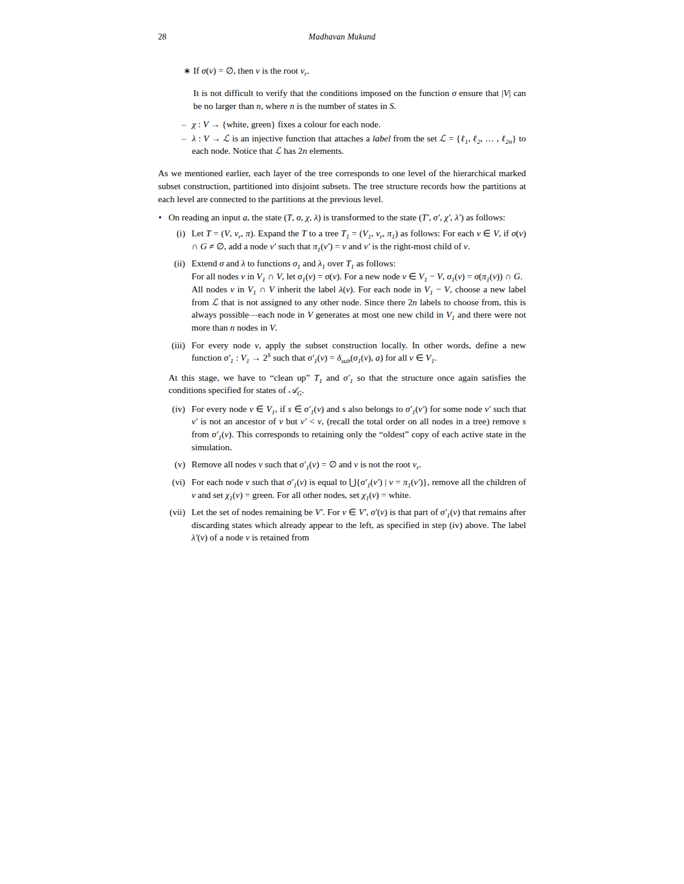28 Madhavan Mukund
∗ If σ(v) = ∅, then v is the root vr.
It is not difficult to verify that the conditions imposed on the function σ ensure that |V| can be no larger than n, where n is the number of states in S.
χ : V → {white, green} fixes a colour for each node.
λ : V → ℒ is an injective function that attaches a label from the set ℒ = {ℓ1, ℓ2, … , ℓ2n} to each node. Notice that ℒ has 2n elements.
As we mentioned earlier, each layer of the tree corresponds to one level of the hierarchical marked subset construction, partitioned into disjoint subsets. The tree structure records how the partitions at each level are connected to the partitions at the previous level.
On reading an input a, the state (T, σ, χ, λ) is transformed to the state (T′, σ′, χ′, λ′) as follows:
(i) Let T = (V, vr, π). Expand the T to a tree T1 = (V1, vr, π1) as follows: For each v ∈ V, if σ(v) ∩ G ≠ ∅, add a node v′ such that π1(v′) = v and v′ is the right-most child of v.
(ii) Extend σ and λ to functions σ1 and λ1 over T1 as follows: For all nodes v in V1 ∩ V, let σ1(v) = σ(v). For a new node v ∈ V1 − V, σ1(v) = σ(π1(v)) ∩ G. All nodes v in V1 ∩ V inherit the label λ(v). For each node in V1 − V, choose a new label from ℒ that is not assigned to any other node. Since there 2n labels to choose from, this is always possible—each node in V generates at most one new child in V1 and there were not more than n nodes in V.
(iii) For every node v, apply the subset construction locally. In other words, define a new function σ′1 : V1 → 2S such that σ′1(v) = δsub(σ1(v), a) for all v ∈ V1.
At this stage, we have to “clean up” T1 and σ′1 so that the structure once again satisfies the conditions specified for states of 𝒜G.
(iv) For every node v ∈ V1, if s ∈ σ′1(v) and s also belongs to σ′1(v′) for some node v′ such that v′ is not an ancestor of v but v′ < v, (recall the total order on all nodes in a tree) remove s from σ′1(v). This corresponds to retaining only the “oldest” copy of each active state in the simulation.
(v) Remove all nodes v such that σ′1(v) = ∅ and v is not the root vr.
(vi) For each node v such that σ′1(v) is equal to ⋃{σ′1(v′) | v = π1(v′)}, remove all the children of v and set χ1(v) = green. For all other nodes, set χ1(v) = white.
(vii) Let the set of nodes remaining be V′. For v ∈ V′, σ′(v) is that part of σ′1(v) that remains after discarding states which already appear to the left, as specified in step (iv) above. The label λ′(v) of a node v is retained from